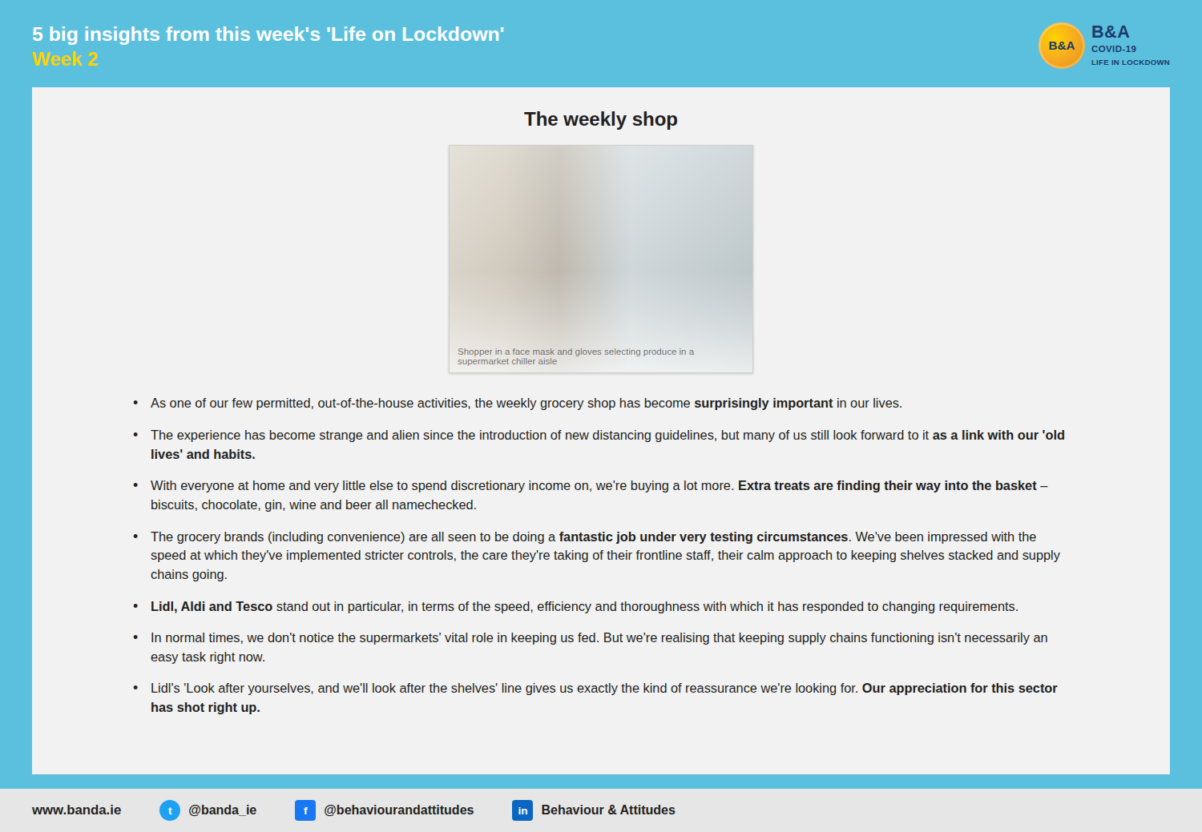5 big insights from this week's 'Life on Lockdown'
Week 2
B&A B&A
COVID-19
LIFE IN LOCKDOWN
The weekly shop
As one of our few permitted, out-of-the-house activities, the weekly grocery shop has become surprisingly important in our lives.
The experience has become strange and alien since the introduction of new distancing guidelines, but many of us still look forward to it as a link with our 'old lives' and habits.
With everyone at home and very little else to spend discretionary income on, we're buying a lot more. Extra treats are finding their way into the basket – biscuits, chocolate, gin, wine and beer all namechecked.
The grocery brands (including convenience) are all seen to be doing a fantastic job under very testing circumstances. We've been impressed with the speed at which they've implemented stricter controls, the care they're taking of their frontline staff, their calm approach to keeping shelves stacked and supply chains going.
Lidl, Aldi and Tesco stand out in particular, in terms of the speed, efficiency and thoroughness with which it has responded to changing requirements.
In normal times, we don't notice the supermarkets' vital role in keeping us fed. But we're realising that keeping supply chains functioning isn't necessarily an easy task right now.
Lidl's 'Look after yourselves, and we'll look after the shelves' line gives us exactly the kind of reassurance we're looking for. Our appreciation for this sector has shot right up.
www.banda.ie t @banda_ie f @behaviourandattitudes in Behaviour & Attitudes